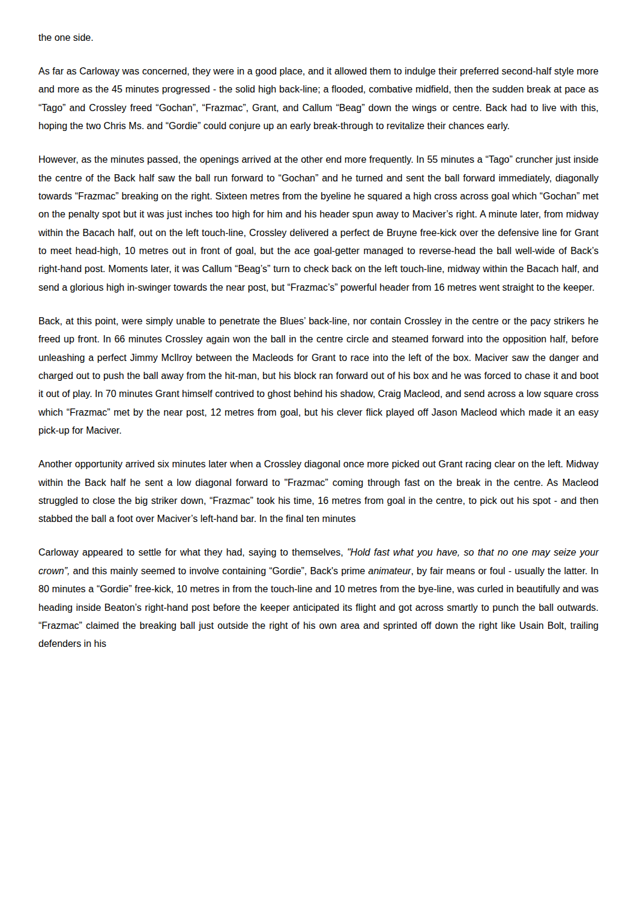the one side.
As far as Carloway was concerned, they were in a good place, and it allowed them to indulge their preferred second-half style more and more as the 45 minutes progressed - the solid high back-line; a flooded, combative midfield, then the sudden break at pace as “Tago” and Crossley freed “Gochan”, “Frazmac”, Grant, and Callum “Beag” down the wings or centre. Back had to live with this, hoping the two Chris Ms. and “Gordie” could conjure up an early break-through to revitalize their chances early.
However, as the minutes passed, the openings arrived at the other end more frequently. In 55 minutes a “Tago” cruncher just inside the centre of the Back half saw the ball run forward to “Gochan” and he turned and sent the ball forward immediately, diagonally towards “Frazmac” breaking on the right. Sixteen metres from the byeline he squared a high cross across goal which “Gochan” met on the penalty spot but it was just inches too high for him and his header spun away to Maciver’s right. A minute later, from midway within the Bacach half, out on the left touch-line, Crossley delivered a perfect de Bruyne free-kick over the defensive line for Grant to meet head-high, 10 metres out in front of goal, but the ace goal-getter managed to reverse-head the ball well-wide of Back’s right-hand post. Moments later, it was Callum “Beag’s” turn to check back on the left touch-line, midway within the Bacach half, and send a glorious high in-swinger towards the near post, but “Frazmac’s” powerful header from 16 metres went straight to the keeper.
Back, at this point, were simply unable to penetrate the Blues’ back-line, nor contain Crossley in the centre or the pacy strikers he freed up front. In 66 minutes Crossley again won the ball in the centre circle and steamed forward into the opposition half, before unleashing a perfect Jimmy McIlroy between the Macleods for Grant to race into the left of the box. Maciver saw the danger and charged out to push the ball away from the hit-man, but his block ran forward out of his box and he was forced to chase it and boot it out of play. In 70 minutes Grant himself contrived to ghost behind his shadow, Craig Macleod, and send across a low square cross which “Frazmac” met by the near post, 12 metres from goal, but his clever flick played off Jason Macleod which made it an easy pick-up for Maciver.
Another opportunity arrived six minutes later when a Crossley diagonal once more picked out Grant racing clear on the left. Midway within the Back half he sent a low diagonal forward to "Frazmac” coming through fast on the break in the centre. As Macleod struggled to close the big striker down, “Frazmac” took his time, 16 metres from goal in the centre, to pick out his spot - and then stabbed the ball a foot over Maciver’s left-hand bar. In the final ten minutes
Carloway appeared to settle for what they had, saying to themselves, "Hold fast what you have, so that no one may seize your crown”, and this mainly seemed to involve containing “Gordie”, Back's prime animateur, by fair means or foul - usually the latter. In 80 minutes a “Gordie” free-kick, 10 metres in from the touch-line and 10 metres from the bye-line, was curled in beautifully and was heading inside Beaton’s right-hand post before the keeper anticipated its flight and got across smartly to punch the ball outwards. “Frazmac” claimed the breaking ball just outside the right of his own area and sprinted off down the right like Usain Bolt, trailing defenders in his